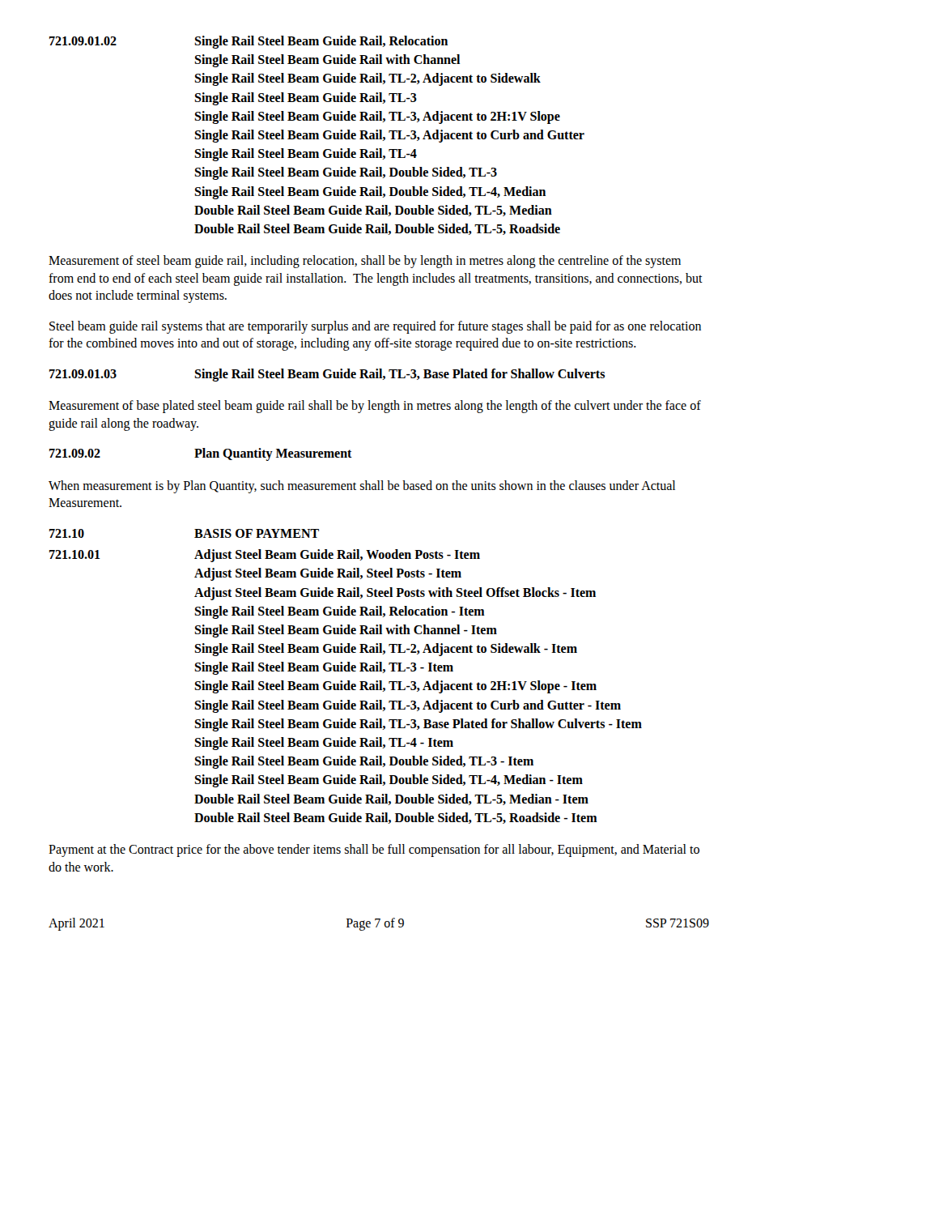721.09.01.02
Single Rail Steel Beam Guide Rail, Relocation
Single Rail Steel Beam Guide Rail with Channel
Single Rail Steel Beam Guide Rail, TL-2, Adjacent to Sidewalk
Single Rail Steel Beam Guide Rail, TL-3
Single Rail Steel Beam Guide Rail, TL-3, Adjacent to 2H:1V Slope
Single Rail Steel Beam Guide Rail, TL-3, Adjacent to Curb and Gutter
Single Rail Steel Beam Guide Rail, TL-4
Single Rail Steel Beam Guide Rail, Double Sided, TL-3
Single Rail Steel Beam Guide Rail, Double Sided, TL-4, Median
Double Rail Steel Beam Guide Rail, Double Sided, TL-5, Median
Double Rail Steel Beam Guide Rail, Double Sided, TL-5, Roadside
Measurement of steel beam guide rail, including relocation, shall be by length in metres along the centreline of the system from end to end of each steel beam guide rail installation. The length includes all treatments, transitions, and connections, but does not include terminal systems.
Steel beam guide rail systems that are temporarily surplus and are required for future stages shall be paid for as one relocation for the combined moves into and out of storage, including any off-site storage required due to on-site restrictions.
721.09.01.03
Single Rail Steel Beam Guide Rail, TL-3, Base Plated for Shallow Culverts
Measurement of base plated steel beam guide rail shall be by length in metres along the length of the culvert under the face of guide rail along the roadway.
721.09.02
Plan Quantity Measurement
When measurement is by Plan Quantity, such measurement shall be based on the units shown in the clauses under Actual Measurement.
721.10
BASIS OF PAYMENT
721.10.01
Adjust Steel Beam Guide Rail, Wooden Posts - Item
Adjust Steel Beam Guide Rail, Steel Posts - Item
Adjust Steel Beam Guide Rail, Steel Posts with Steel Offset Blocks - Item
Single Rail Steel Beam Guide Rail, Relocation - Item
Single Rail Steel Beam Guide Rail with Channel - Item
Single Rail Steel Beam Guide Rail, TL-2, Adjacent to Sidewalk - Item
Single Rail Steel Beam Guide Rail, TL-3 - Item
Single Rail Steel Beam Guide Rail, TL-3, Adjacent to 2H:1V Slope - Item
Single Rail Steel Beam Guide Rail, TL-3, Adjacent to Curb and Gutter - Item
Single Rail Steel Beam Guide Rail, TL-3, Base Plated for Shallow Culverts - Item
Single Rail Steel Beam Guide Rail, TL-4 - Item
Single Rail Steel Beam Guide Rail, Double Sided, TL-3 - Item
Single Rail Steel Beam Guide Rail, Double Sided, TL-4, Median - Item
Double Rail Steel Beam Guide Rail, Double Sided, TL-5, Median - Item
Double Rail Steel Beam Guide Rail, Double Sided, TL-5, Roadside - Item
Payment at the Contract price for the above tender items shall be full compensation for all labour, Equipment, and Material to do the work.
April 2021 Page 7 of 9 SSP 721S09